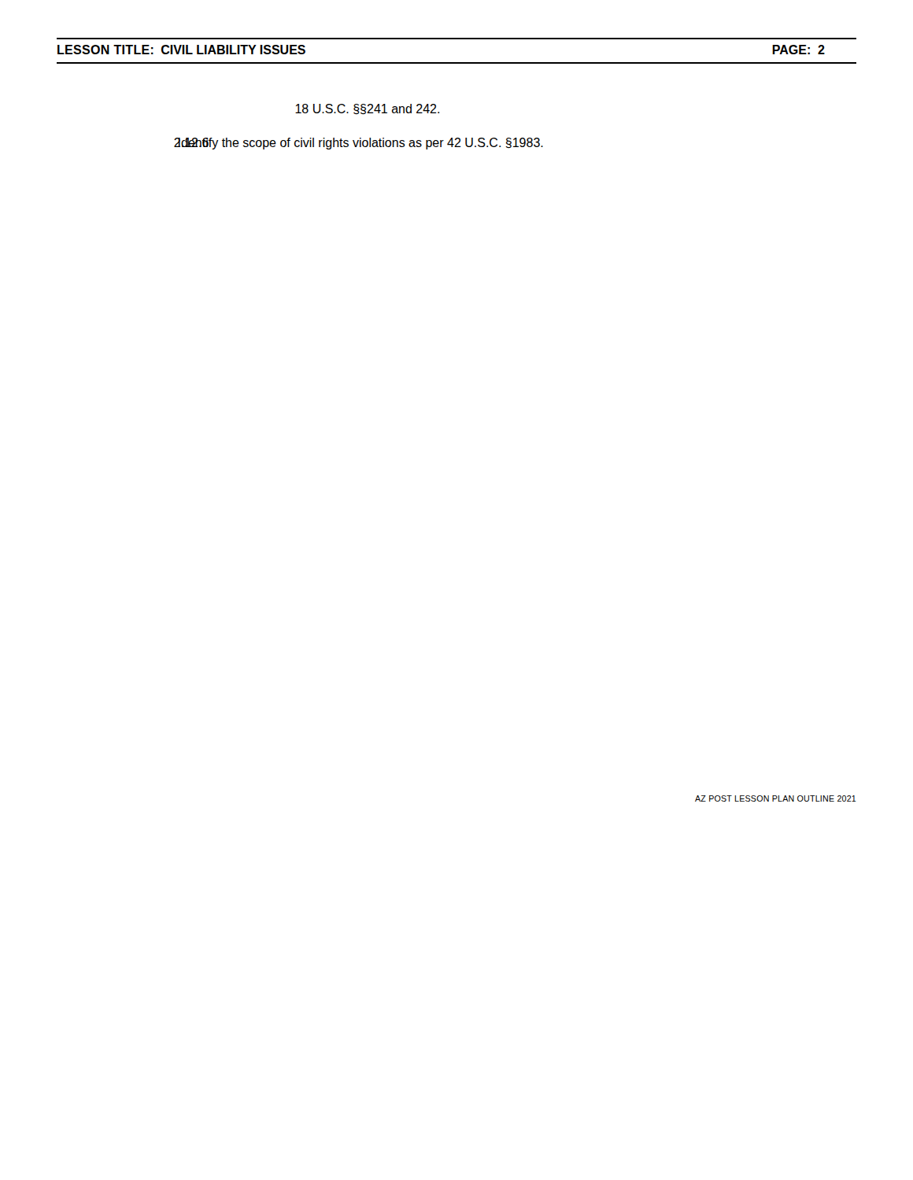LESSON TITLE: CIVIL LIABILITY ISSUES
PAGE: 2
18 U.S.C. §§241 and 242.
2.12.6
Identify the scope of civil rights violations as per 42 U.S.C. §1983.
AZ POST LESSON PLAN OUTLINE 2021